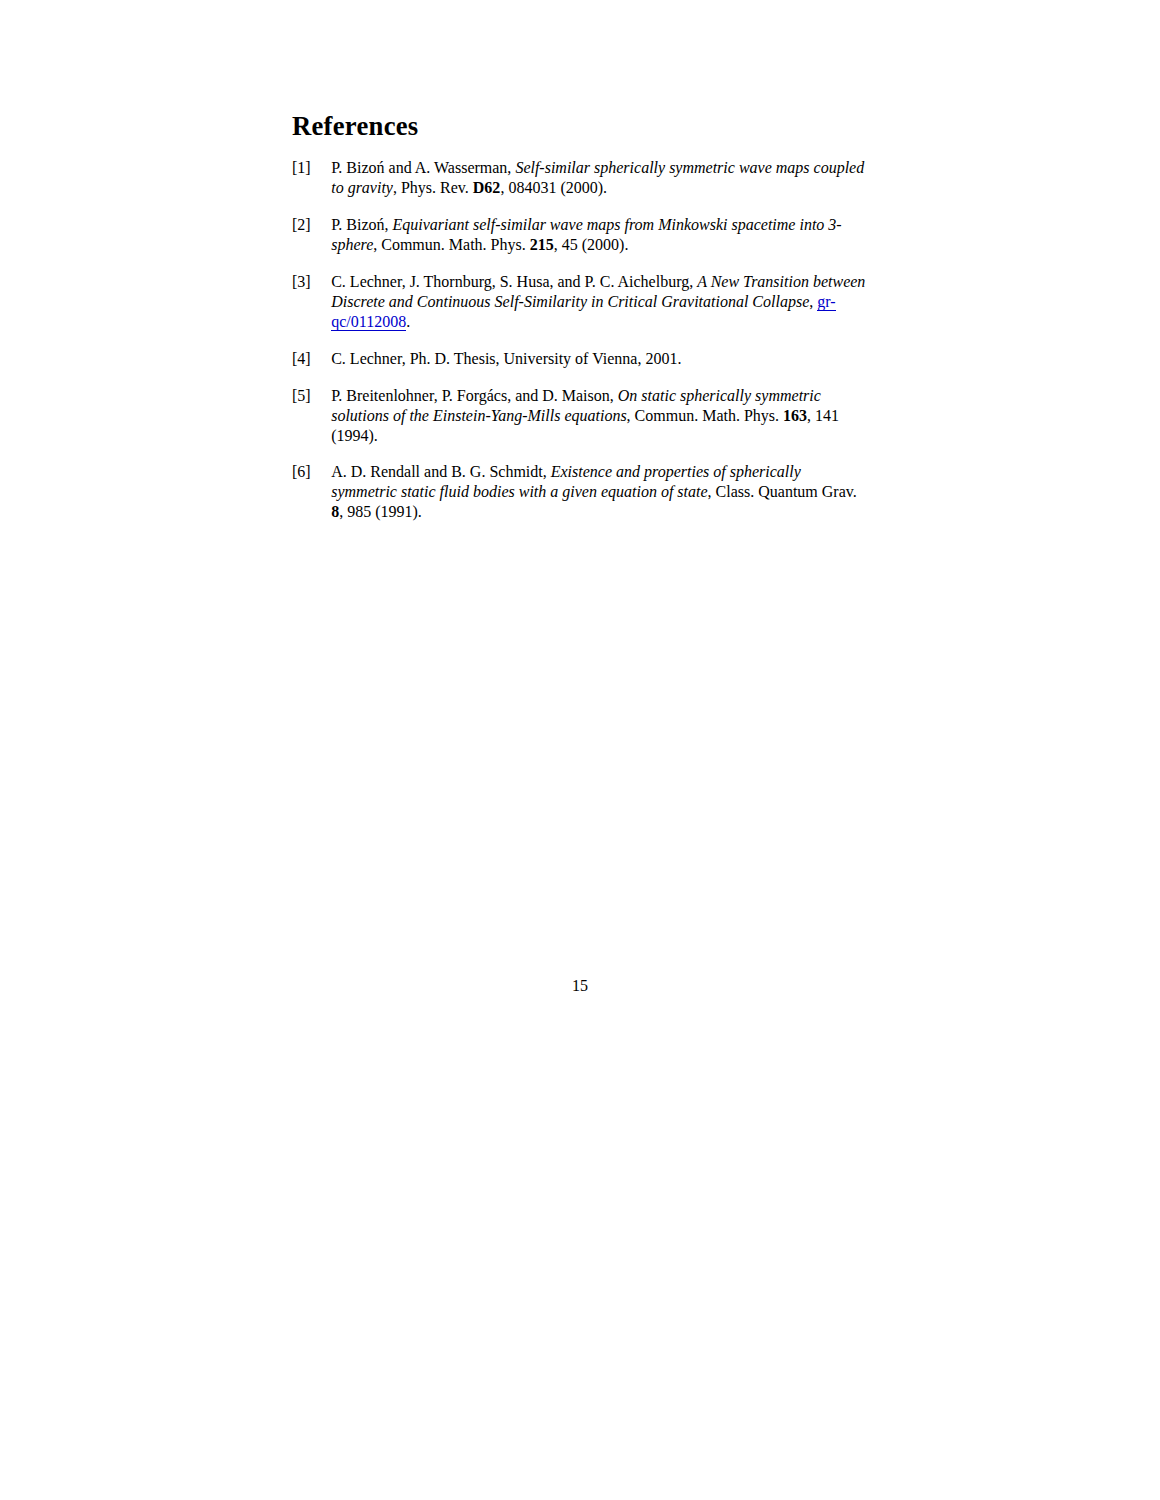References
[1] P. Bizoń and A. Wasserman, Self-similar spherically symmetric wave maps coupled to gravity, Phys. Rev. D62, 084031 (2000).
[2] P. Bizoń, Equivariant self-similar wave maps from Minkowski spacetime into 3-sphere, Commun. Math. Phys. 215, 45 (2000).
[3] C. Lechner, J. Thornburg, S. Husa, and P. C. Aichelburg, A New Transition between Discrete and Continuous Self-Similarity in Critical Gravitational Collapse, gr-qc/0112008.
[4] C. Lechner, Ph. D. Thesis, University of Vienna, 2001.
[5] P. Breitenlohner, P. Forgács, and D. Maison, On static spherically symmetric solutions of the Einstein-Yang-Mills equations, Commun. Math. Phys. 163, 141 (1994).
[6] A. D. Rendall and B. G. Schmidt, Existence and properties of spherically symmetric static fluid bodies with a given equation of state, Class. Quantum Grav. 8, 985 (1991).
15